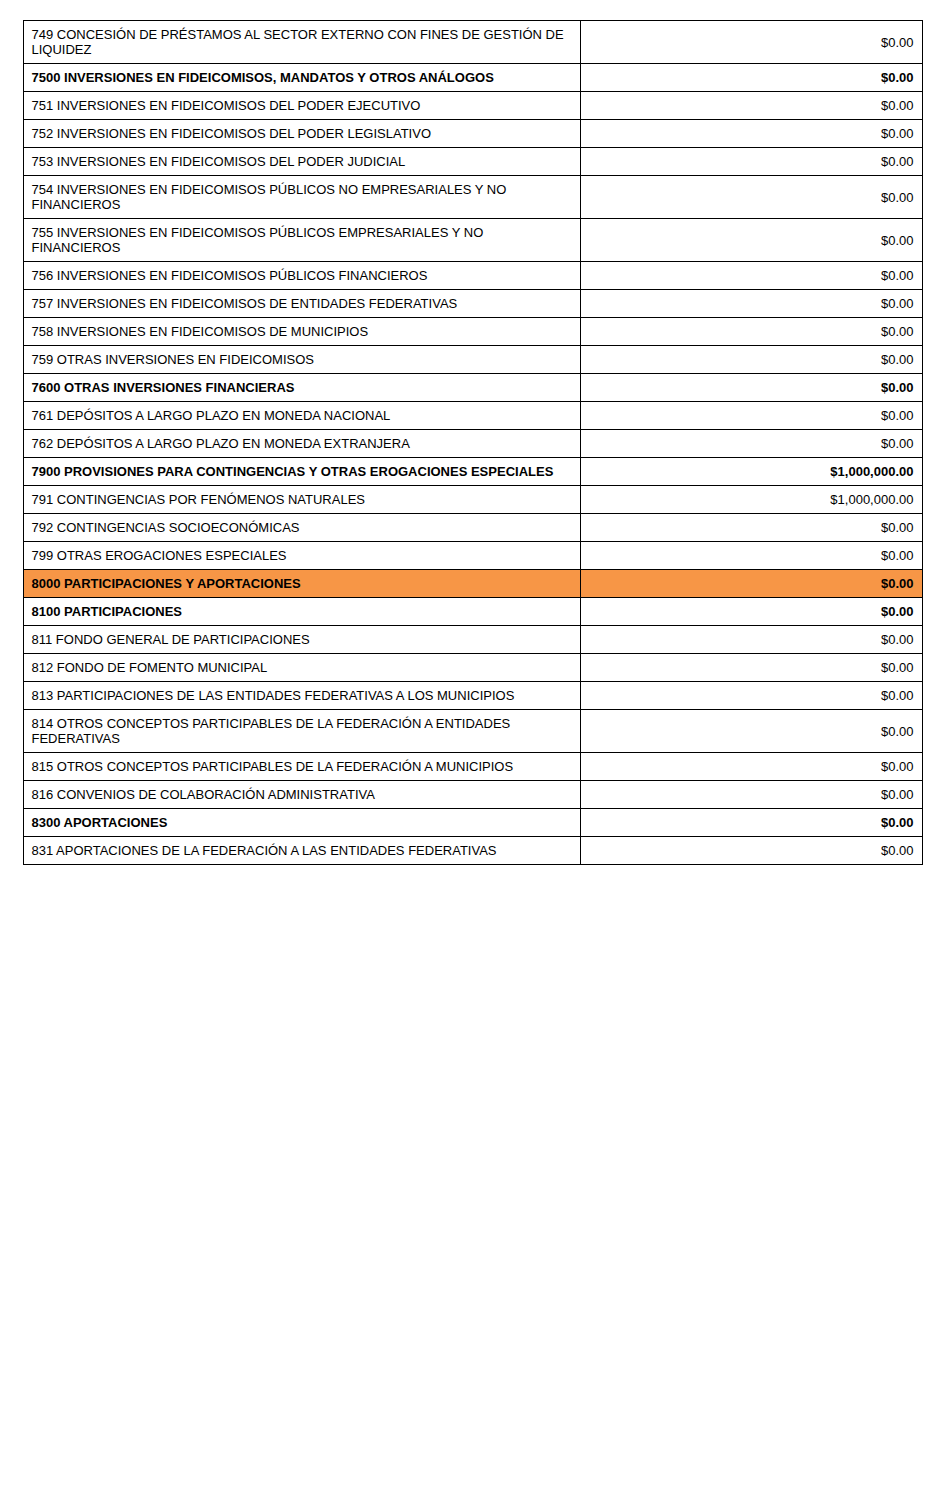| 749 CONCESIÓN DE PRÉSTAMOS AL SECTOR EXTERNO CON FINES DE GESTIÓN DE LIQUIDEZ | $0.00 |
| 7500 INVERSIONES EN FIDEICOMISOS, MANDATOS Y OTROS ANÁLOGOS | $0.00 |
| 751 INVERSIONES EN FIDEICOMISOS DEL PODER EJECUTIVO | $0.00 |
| 752 INVERSIONES EN FIDEICOMISOS DEL PODER LEGISLATIVO | $0.00 |
| 753 INVERSIONES EN FIDEICOMISOS DEL PODER JUDICIAL | $0.00 |
| 754 INVERSIONES EN FIDEICOMISOS PÚBLICOS NO EMPRESARIALES Y NO FINANCIEROS | $0.00 |
| 755 INVERSIONES EN FIDEICOMISOS PÚBLICOS EMPRESARIALES Y NO FINANCIEROS | $0.00 |
| 756 INVERSIONES EN FIDEICOMISOS PÚBLICOS FINANCIEROS | $0.00 |
| 757 INVERSIONES EN FIDEICOMISOS DE ENTIDADES FEDERATIVAS | $0.00 |
| 758 INVERSIONES EN FIDEICOMISOS DE MUNICIPIOS | $0.00 |
| 759 OTRAS INVERSIONES EN FIDEICOMISOS | $0.00 |
| 7600 OTRAS INVERSIONES FINANCIERAS | $0.00 |
| 761 DEPÓSITOS A LARGO PLAZO EN MONEDA NACIONAL | $0.00 |
| 762 DEPÓSITOS A LARGO PLAZO EN MONEDA EXTRANJERA | $0.00 |
| 7900 PROVISIONES PARA CONTINGENCIAS Y OTRAS EROGACIONES ESPECIALES | $1,000,000.00 |
| 791 CONTINGENCIAS POR FENÓMENOS NATURALES | $1,000,000.00 |
| 792 CONTINGENCIAS SOCIOECONÓMICAS | $0.00 |
| 799 OTRAS EROGACIONES ESPECIALES | $0.00 |
| 8000 PARTICIPACIONES Y APORTACIONES | $0.00 |
| 8100 PARTICIPACIONES | $0.00 |
| 811 FONDO GENERAL DE PARTICIPACIONES | $0.00 |
| 812 FONDO DE FOMENTO MUNICIPAL | $0.00 |
| 813 PARTICIPACIONES DE LAS ENTIDADES FEDERATIVAS A LOS MUNICIPIOS | $0.00 |
| 814 OTROS CONCEPTOS PARTICIPABLES DE LA FEDERACIÓN A ENTIDADES FEDERATIVAS | $0.00 |
| 815 OTROS CONCEPTOS PARTICIPABLES DE LA FEDERACIÓN A MUNICIPIOS | $0.00 |
| 816 CONVENIOS DE COLABORACIÓN ADMINISTRATIVA | $0.00 |
| 8300 APORTACIONES | $0.00 |
| 831 APORTACIONES DE LA FEDERACIÓN A LAS ENTIDADES FEDERATIVAS | $0.00 |